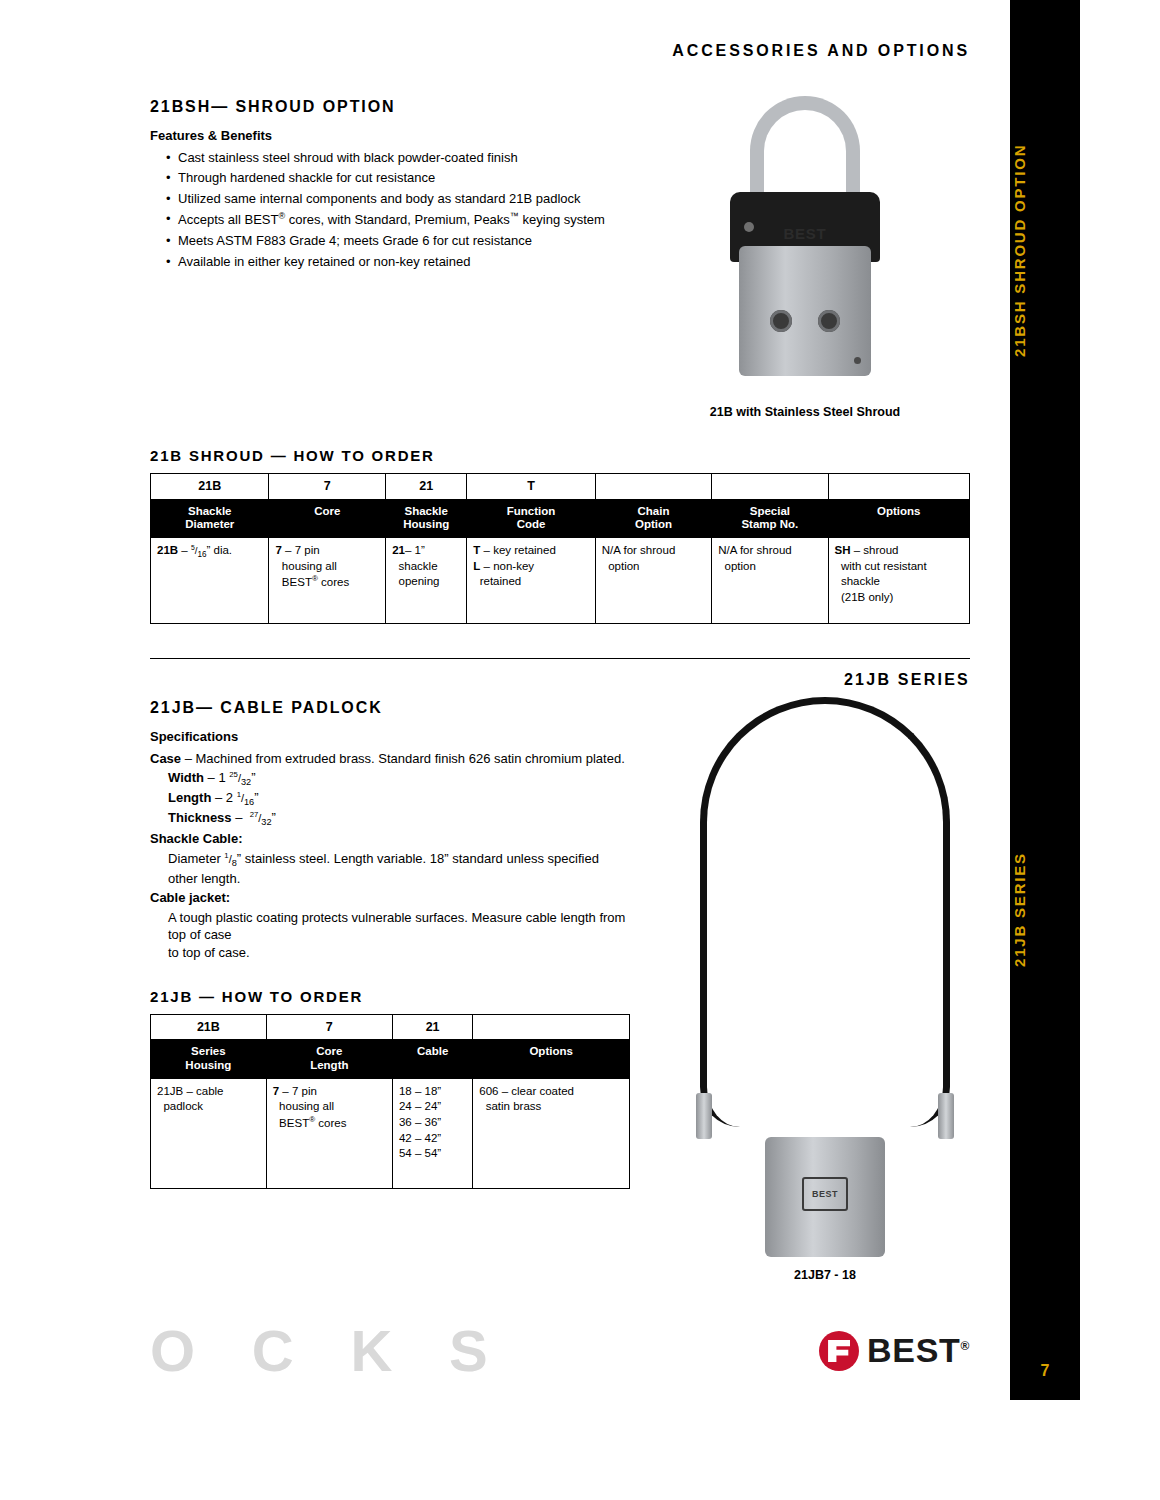21BSH SHROUD OPTION
21JB SERIES
7
ACCESSORIES AND OPTIONS
21BSH— SHROUD OPTION
Features & Benefits
Cast stainless steel shroud with black powder-coated finish
Through hardened shackle for cut resistance
Utilized same internal components and body as standard 21B padlock
Accepts all BEST® cores, with Standard, Premium, Peaks™ keying system
Meets ASTM F883 Grade 4; meets Grade 6 for cut resistance
Available in either key retained or non-key retained
BEST
21B with Stainless Steel Shroud
21B SHROUD — HOW TO ORDER
| 21B | 7 | 21 | T | | | |
| --- | --- | --- | --- | --- | --- | --- |
| Shackle Diameter | Core | Shackle Housing | Function Code | Chain Option | Special Stamp No. | Options |
| 21B – 5 / 16 ” dia. | 7 – 7 pin housing all BEST ® cores | 21 – 1” shackle opening | T – key retained L – non-key retained | N/A for shroud option | N/A for shroud option | SH – shroud with cut resistant shackle (21B only) |
21JB SERIES
21JB— CABLE PADLOCK
Specifications
Case – Machined from extruded brass. Standard finish 626 satin chromium plated.
Width – 1 25/32”
Length – 2 1/16”
Thickness – 27/32”
Shackle Cable:
Diameter 1/8” stainless steel. Length variable. 18” standard unless specified other length.
Cable jacket:
A tough plastic coating protects vulnerable surfaces. Measure cable length from top of case
to top of case.
21JB — HOW TO ORDER
| 21B | 7 | 21 | |
| --- | --- | --- | --- |
| Series Housing | Core Length | Cable | Options |
| 21JB – cable padlock | 7 – 7 pin housing all BEST ® cores | 18 – 18” 24 – 24” 36 – 36” 42 – 42” 54 – 54” | 606 – clear coated satin brass |
BEST
21JB7 - 18
O C K S
BEST®